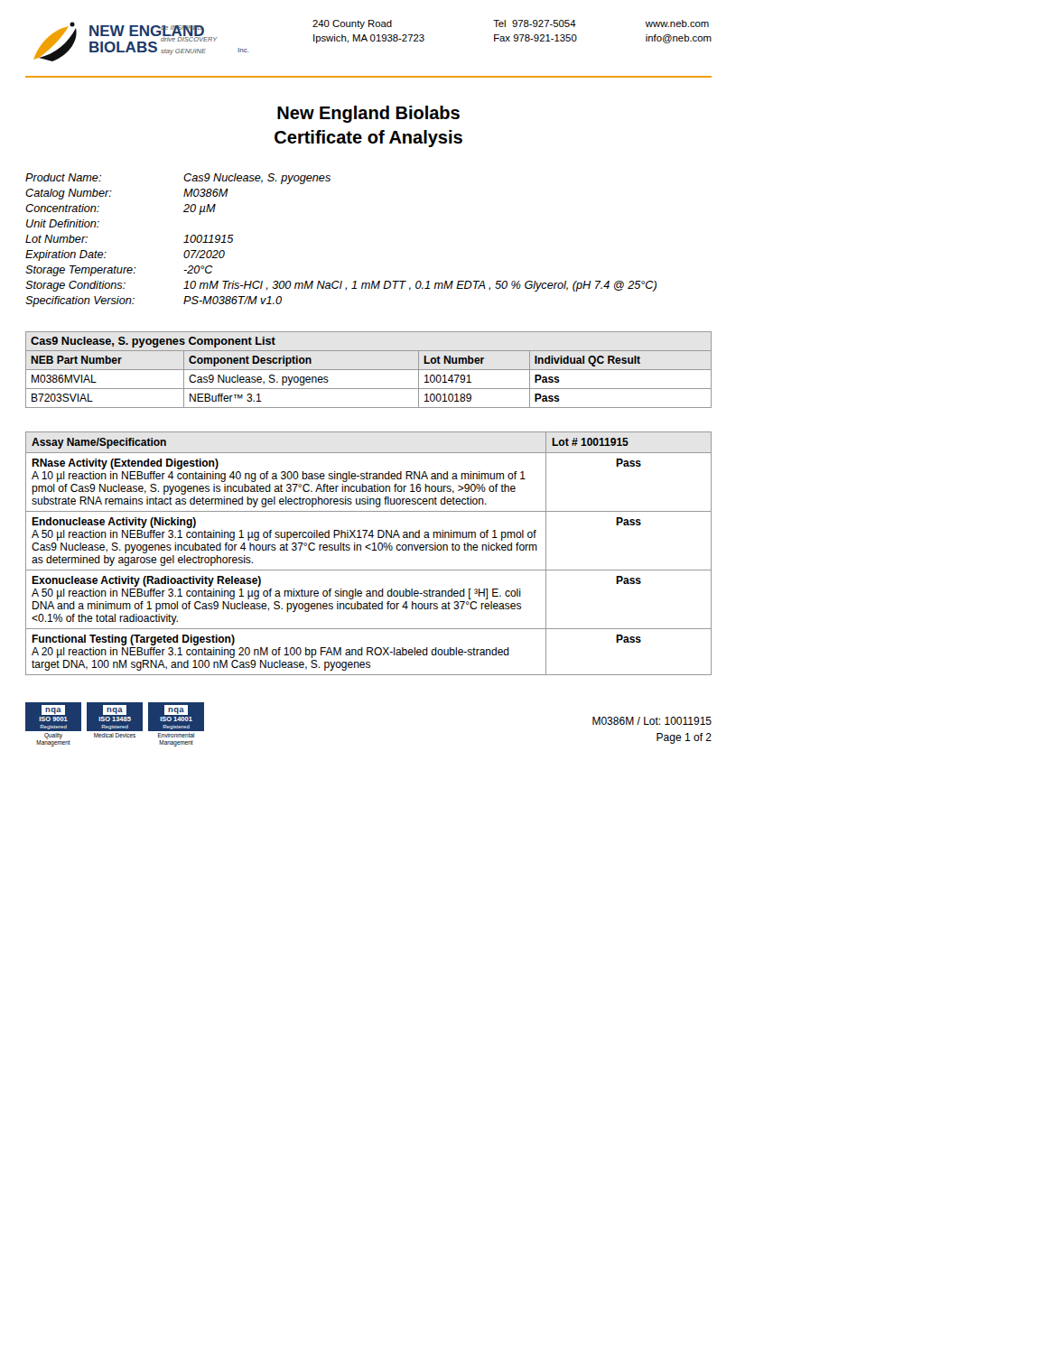240 County Road
Ipswich, MA 01938-2723
Tel 978-927-5054
Fax 978-921-1350
www.neb.com
info@neb.com
New England Biolabs Certificate of Analysis
| Product Name: | Cas9 Nuclease, S. pyogenes |
| Catalog Number: | M0386M |
| Concentration: | 20 µM |
| Unit Definition: | |
| Lot Number: | 10011915 |
| Expiration Date: | 07/2020 |
| Storage Temperature: | -20°C |
| Storage Conditions: | 10 mM Tris-HCl , 300 mM NaCl , 1 mM DTT , 0.1 mM EDTA , 50 % Glycerol, (pH 7.4 @ 25°C) |
| Specification Version: | PS-M0386T/M v1.0 |
Cas9 Nuclease, S. pyogenes Component List
| NEB Part Number | Component Description | Lot Number | Individual QC Result |
| --- | --- | --- | --- |
| M0386MVIAL | Cas9 Nuclease, S. pyogenes | 10014791 | Pass |
| B7203SVIAL | NEBuffer™ 3.1 | 10010189 | Pass |
| Assay Name/Specification | Lot # 10011915 |
| --- | --- |
| RNase Activity (Extended Digestion) A 10 µl reaction in NEBuffer 4 containing 40 ng of a 300 base single-stranded RNA and a minimum of 1 pmol of Cas9 Nuclease, S. pyogenes is incubated at 37°C. After incubation for 16 hours, >90% of the substrate RNA remains intact as determined by gel electrophoresis using fluorescent detection. | Pass |
| Endonuclease Activity (Nicking) A 50 µl reaction in NEBuffer 3.1 containing 1 µg of supercoiled PhiX174 DNA and a minimum of 1 pmol of Cas9 Nuclease, S. pyogenes incubated for 4 hours at 37°C results in <10% conversion to the nicked form as determined by agarose gel electrophoresis. | Pass |
| Exonuclease Activity (Radioactivity Release) A 50 µl reaction in NEBuffer 3.1 containing 1 µg of a mixture of single and double-stranded [ ³H] E. coli DNA and a minimum of 1 pmol of Cas9 Nuclease, S. pyogenes incubated for 4 hours at 37°C releases <0.1% of the total radioactivity. | Pass |
| Functional Testing (Targeted Digestion) A 20 µl reaction in NEBuffer 3.1 containing 20 nM of 100 bp FAM and ROX-labeled double-stranded target DNA, 100 nM sgRNA, and 100 nM Cas9 Nuclease, S. pyogenes | Pass |
nqa ISO 9001 Registered
Quality
Management
nqa ISO 13485 Registered
Medical Devices
nqa ISO 14001 Registered
Environmental
Management
M0386M / Lot: 10011915
Page 1 of 2